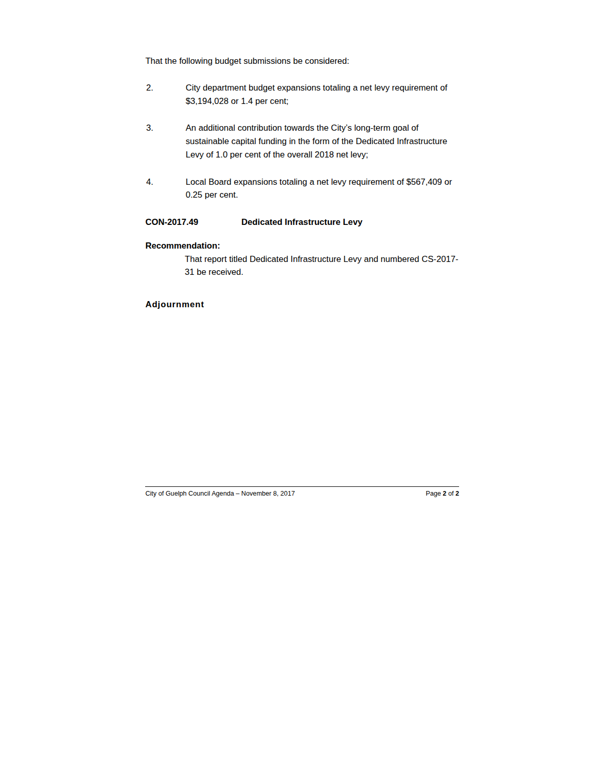That the following budget submissions be considered:
2.
City department budget expansions totaling a net levy requirement of $3,194,028 or 1.4 per cent;
3.
An additional contribution towards the City’s long-term goal of sustainable capital funding in the form of the Dedicated Infrastructure Levy of 1.0 per cent of the overall 2018 net levy;
4.
Local Board expansions totaling a net levy requirement of $567,409 or 0.25 per cent.
CON-2017.49 Dedicated Infrastructure Levy
Recommendation:
That report titled Dedicated Infrastructure Levy and numbered CS-2017-31 be received.
Adjournment
City of Guelph Council Agenda – November 8, 2017 Page 2 of 2